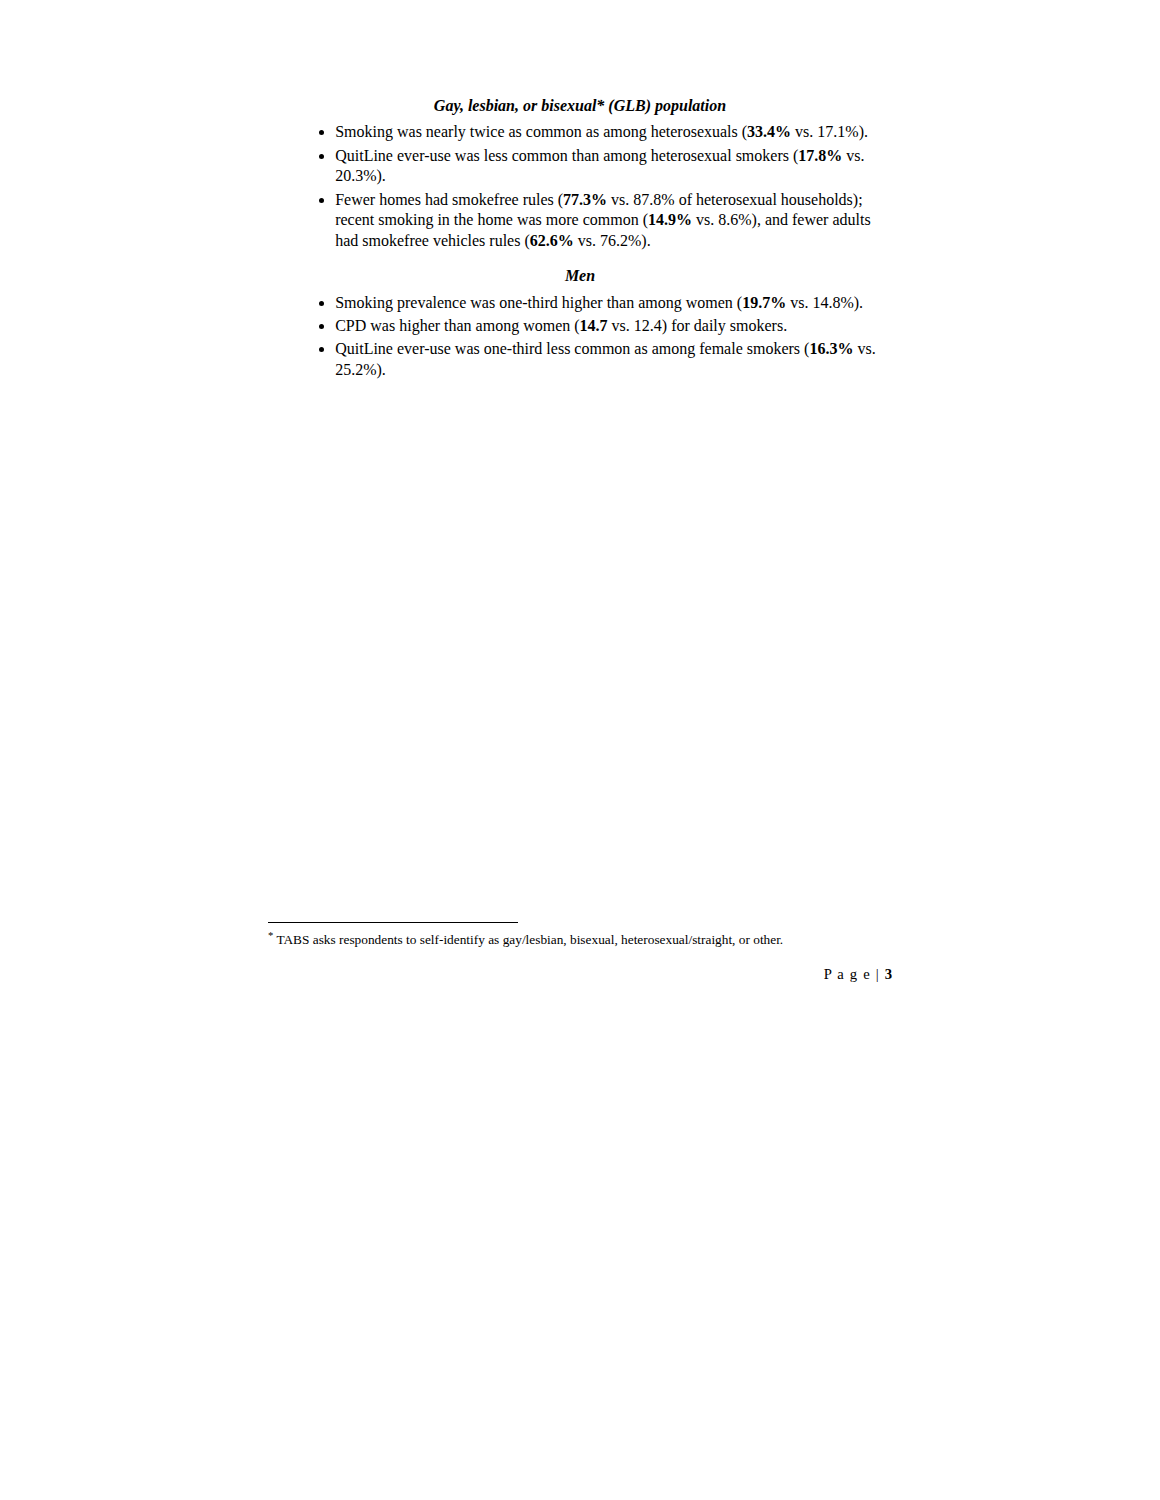Gay, lesbian, or bisexual* (GLB) population
Smoking was nearly twice as common as among heterosexuals (33.4% vs. 17.1%).
QuitLine ever-use was less common than among heterosexual smokers (17.8% vs. 20.3%).
Fewer homes had smokefree rules (77.3% vs. 87.8% of heterosexual households); recent smoking in the home was more common (14.9% vs. 8.6%), and fewer adults had smokefree vehicles rules (62.6% vs. 76.2%).
Men
Smoking prevalence was one-third higher than among women (19.7% vs. 14.8%).
CPD was higher than among women (14.7 vs. 12.4) for daily smokers.
QuitLine ever-use was one-third less common as among female smokers (16.3% vs. 25.2%).
* TABS asks respondents to self-identify as gay/lesbian, bisexual, heterosexual/straight, or other.
P a g e | 3